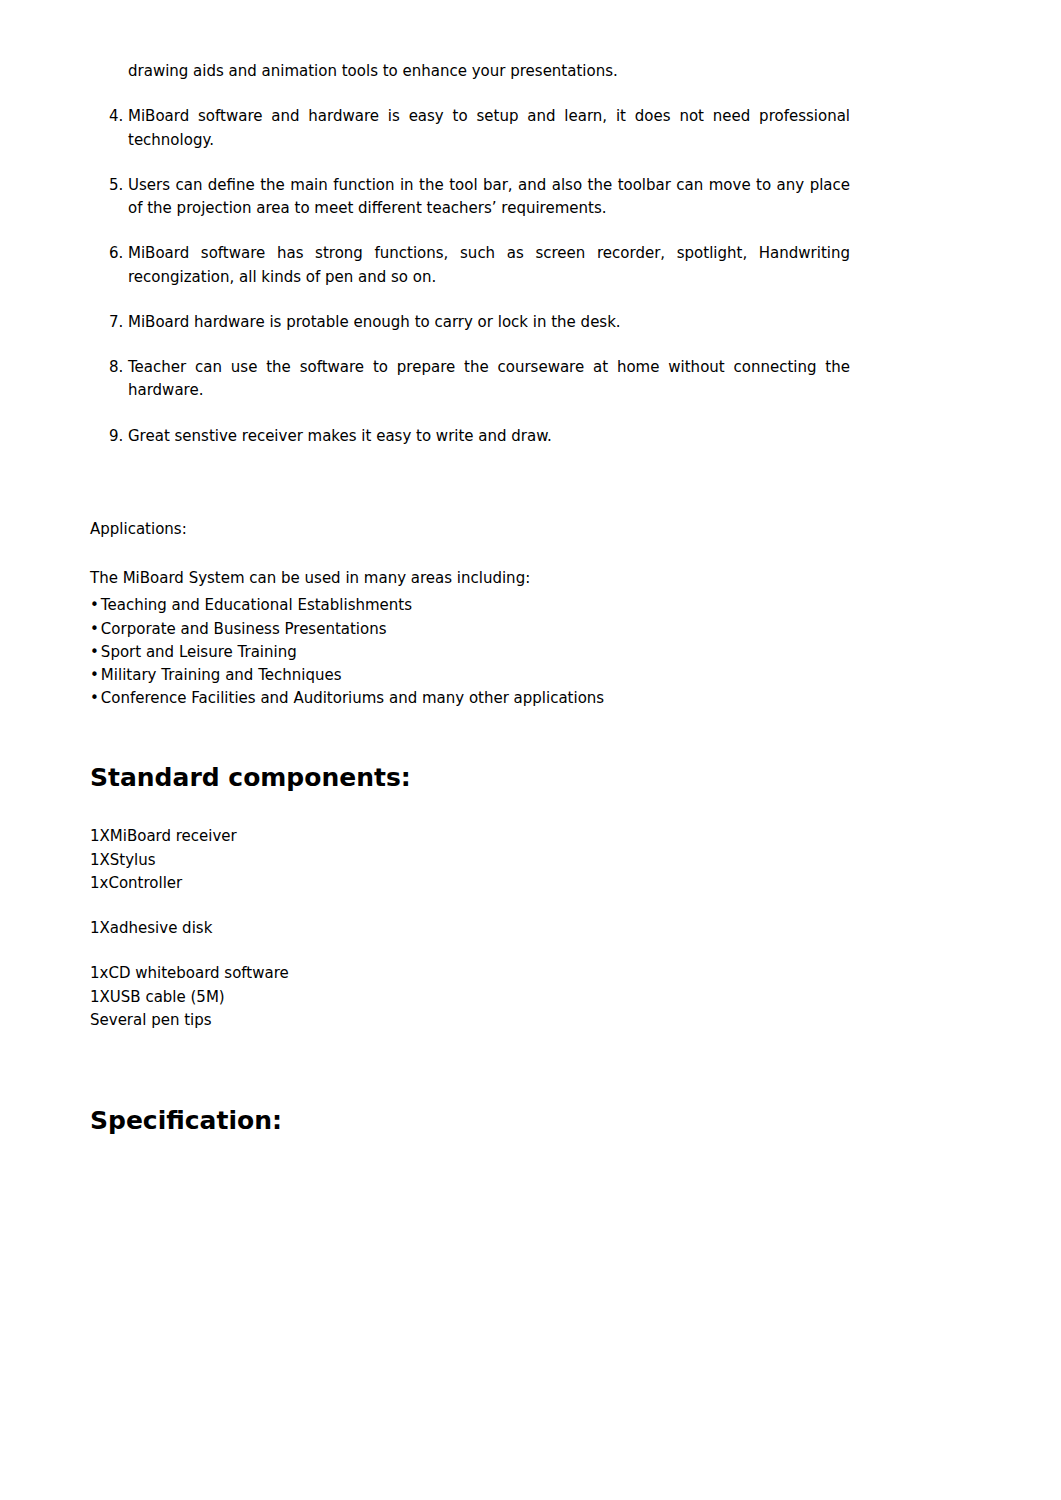drawing aids and animation tools to enhance your presentations.
MiBoard software and hardware is easy to setup and learn, it does not need professional technology.
Users can define the main function in the tool bar, and also the toolbar can move to any place of the projection area to meet different teachers’ requirements.
MiBoard software has strong functions, such as screen recorder, spotlight, Handwriting recongization, all kinds of pen and so on.
MiBoard hardware is protable enough to carry or lock in the desk.
Teacher can use the software to prepare the courseware at home without connecting the hardware.
Great senstive receiver makes it easy to write and draw.
Applications:
The MiBoard System can be used in many areas including:
Teaching and Educational Establishments
Corporate and Business Presentations
Sport and Leisure Training
Military Training and Techniques
Conference Facilities and Auditoriums and many other applications
Standard components:
1XMiBoard receiver
1XStylus
1xController
1Xadhesive disk
1xCD whiteboard software
1XUSB cable (5M)
Several pen tips
Specification: